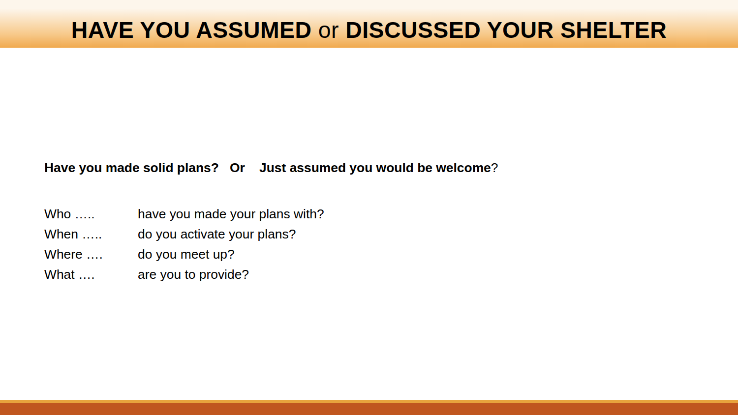HAVE YOU ASSUMED or DISCUSSED YOUR SHELTER
Have you made solid plans? Or Just assumed you would be welcome?
Who …..
have you made your plans with?
When …..
do you activate your plans?
Where ….
do you meet up?
What ….
are you to provide?